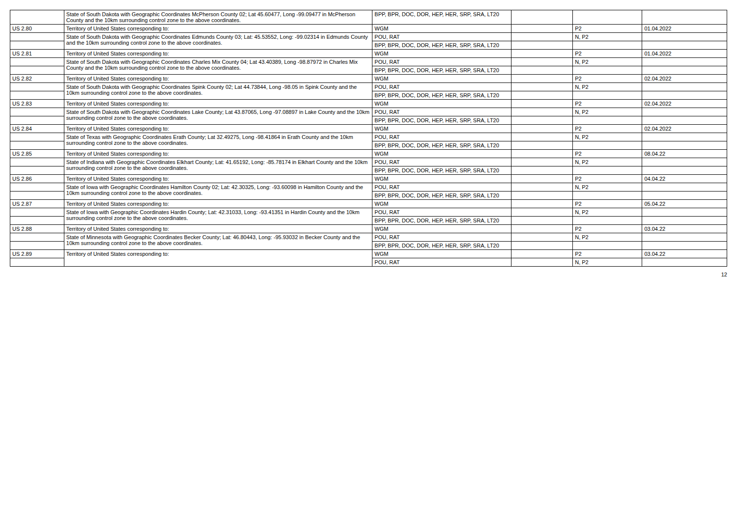| | State of South Dakota with Geographic Coordinates McPherson County 02; Lat 45.60477, Long -99.09477 in McPherson County and the 10km surrounding control zone to the above coordinates. | BPP, BPR, DOC, DOR, HEP, HER, SRP, SRA, LT20 | | | |
| US 2.80 | Territory of United States corresponding to: | WGM | | P2 | 01.04.2022 |
| | State of South Dakota with Geographic Coordinates Edmunds County 03; Lat: 45.53552, Long: -99.02314 in Edmunds County and the 10km surrounding control zone to the above coordinates. | POU, RAT | | N, P2 | |
| | BPP, BPR, DOC, DOR, HEP, HER, SRP, SRA, LT20 | | | |
| US 2.81 | Territory of United States corresponding to: | WGM | | P2 | 01.04.2022 |
| | State of South Dakota with Geographic Coordinates Charles Mix County 04; Lat 43.40389, Long -98.87972 in Charles Mix County and the 10km surrounding control zone to the above coordinates. | POU, RAT | | N, P2 | |
| | BPP, BPR, DOC, DOR, HEP, HER, SRP, SRA, LT20 | | | |
| US 2.82 | Territory of United States corresponding to: | WGM | | P2 | 02.04.2022 |
| | State of South Dakota with Geographic Coordinates Spink County 02; Lat 44.73844, Long -98.05 in Spink County and the 10km surrounding control zone to the above coordinates. | POU, RAT | | N, P2 | |
| | BPP, BPR, DOC, DOR, HEP, HER, SRP, SRA, LT20 | | | |
| US 2.83 | Territory of United States corresponding to: | WGM | | P2 | 02.04.2022 |
| | State of South Dakota with Geographic Coordinates Lake County; Lat 43.87065, Long -97.08897 in Lake County and the 10km surrounding control zone to the above coordinates. | POU, RAT | | N, P2 | |
| | BPP, BPR, DOC, DOR, HEP, HER, SRP, SRA, LT20 | | | |
| US 2.84 | Territory of United States corresponding to: | WGM | | P2 | 02.04.2022 |
| | State of Texas with Geographic Coordinates Erath County; Lat 32.49275, Long -98.41864 in Erath County and the 10km surrounding control zone to the above coordinates. | POU, RAT | | N, P2 | |
| | BPP, BPR, DOC, DOR, HEP, HER, SRP, SRA, LT20 | | | |
| US 2.85 | Territory of United States corresponding to: | WGM | | P2 | 08.04.22 |
| | State of Indiana with Geographic Coordinates Elkhart County; Lat: 41.65192, Long: -85.78174 in Elkhart County and the 10km surrounding control zone to the above coordinates. | POU, RAT | | N, P2 | |
| | BPP, BPR, DOC, DOR, HEP, HER, SRP, SRA, LT20 | | | |
| US 2.86 | Territory of United States corresponding to: | WGM | | P2 | 04.04.22 |
| | State of Iowa with Geographic Coordinates Hamilton County 02; Lat: 42.30325, Long: -93.60098 in Hamilton County and the 10km surrounding control zone to the above coordinates. | POU, RAT | | N, P2 | |
| | BPP, BPR, DOC, DOR, HEP, HER, SRP, SRA, LT20 | | | |
| US 2.87 | Territory of United States corresponding to: | WGM | | P2 | 05.04.22 |
| | State of Iowa with Geographic Coordinates Hardin County; Lat: 42.31033, Long: -93.41351 in Hardin County and the 10km surrounding control zone to the above coordinates. | POU, RAT | | N, P2 | |
| | BPP, BPR, DOC, DOR, HEP, HER, SRP, SRA, LT20 | | | |
| US 2.88 | Territory of United States corresponding to: | WGM | | P2 | 03.04.22 |
| | State of Minnesota with Geographic Coordinates Becker County; Lat: 46.80443, Long: -95.93032 in Becker County and the 10km surrounding control zone to the above coordinates. | POU, RAT | | N, P2 | |
| | BPP, BPR, DOC, DOR, HEP, HER, SRP, SRA, LT20 | | | |
| US 2.89 | Territory of United States corresponding to: | WGM | | P2 | 03.04.22 |
| | POU, RAT | | N, P2 | |
12